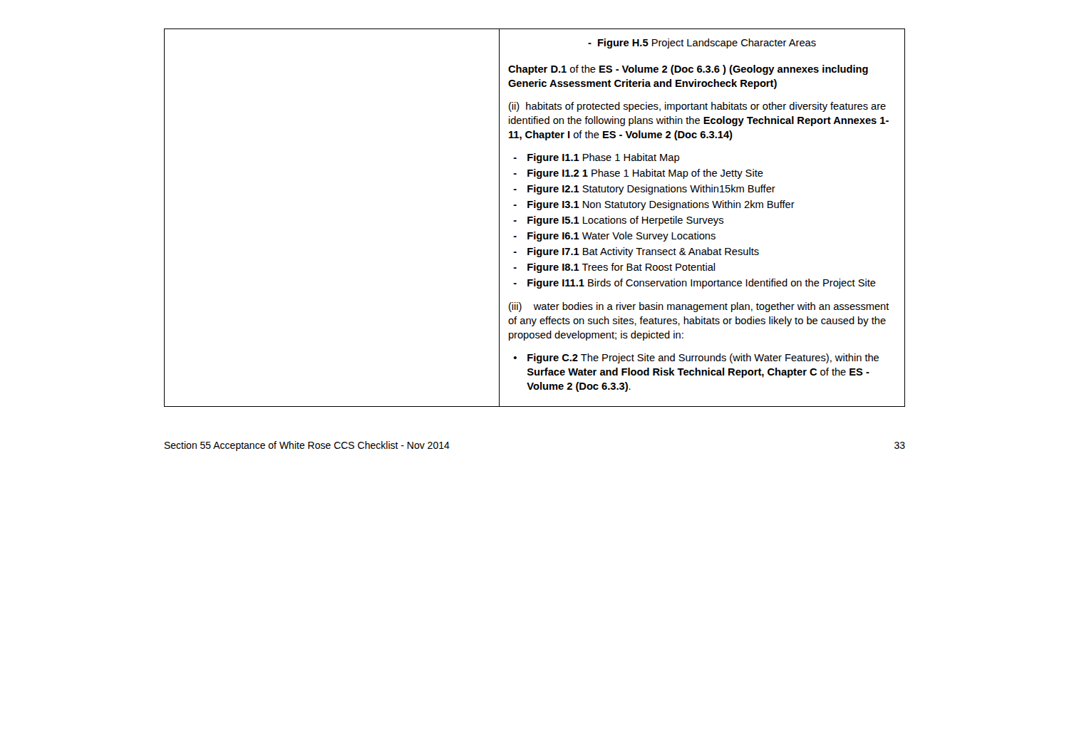| | - Figure H.5 Project Landscape Character Areas Chapter D.1 of the ES - Volume 2 (Doc 6.3.6 ) (Geology annexes including Generic Assessment Criteria and Envirocheck Report) (ii) habitats of protected species, important habitats or other diversity features are identified on the following plans within the Ecology Technical Report Annexes 1-11, Chapter I of the ES - Volume 2 (Doc 6.3.14) Figure I1.1 Phase 1 Habitat Map Figure I1.2 1 Phase 1 Habitat Map of the Jetty Site Figure I2.1 Statutory Designations Within15km Buffer Figure I3.1 Non Statutory Designations Within 2km Buffer Figure I5.1 Locations of Herpetile Surveys Figure I6.1 Water Vole Survey Locations Figure I7.1 Bat Activity Transect & Anabat Results Figure I8.1 Trees for Bat Roost Potential Figure I11.1 Birds of Conservation Importance Identified on the Project Site (iii) water bodies in a river basin management plan, together with an assessment of any effects on such sites, features, habitats or bodies likely to be caused by the proposed development; is depicted in: Figure C.2 The Project Site and Surrounds (with Water Features), within the Surface Water and Flood Risk Technical Report, Chapter C of the ES - Volume 2 (Doc 6.3.3) . |
Section 55 Acceptance of White Rose CCS Checklist - Nov 2014
33